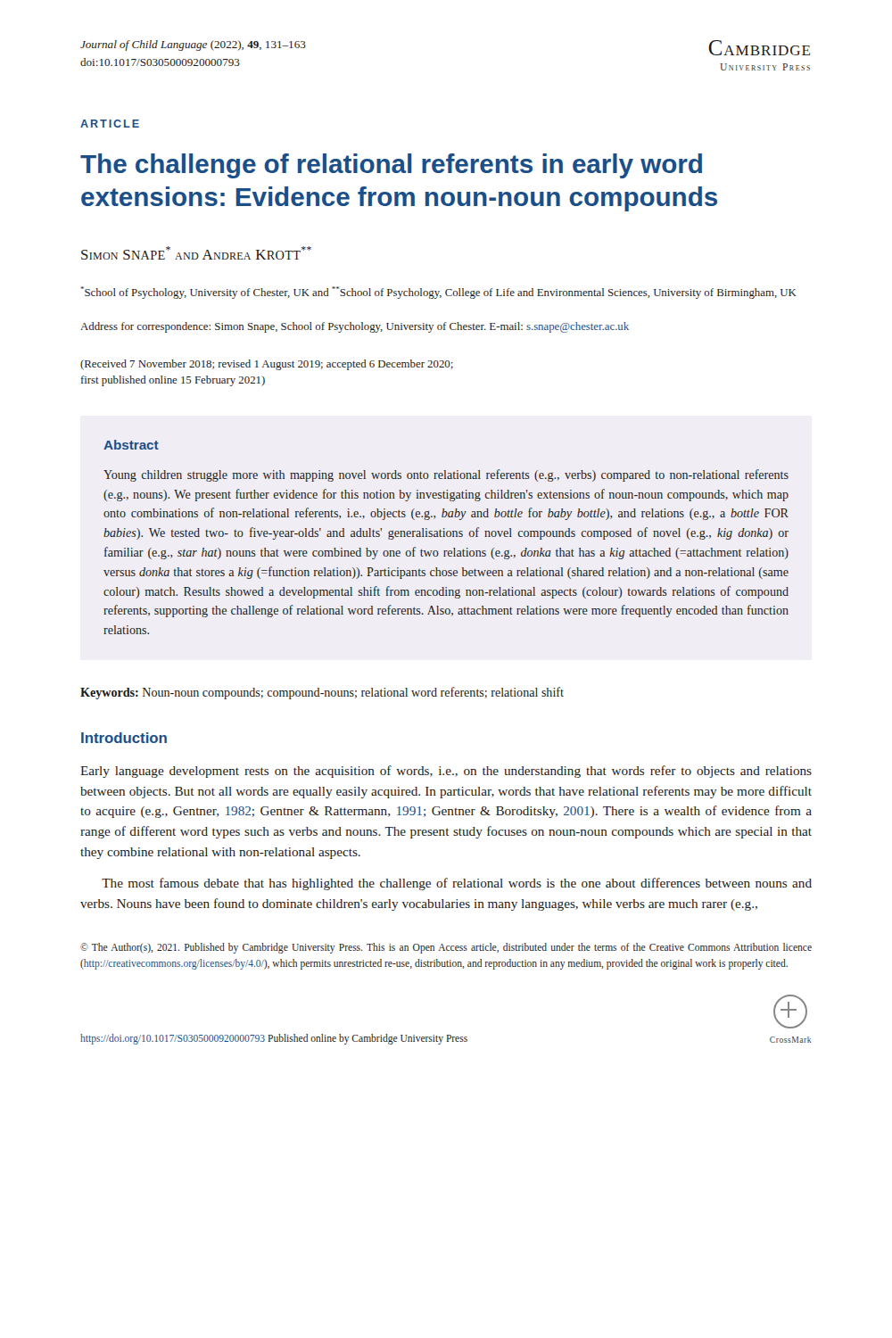Journal of Child Language (2022), 49, 131–163
doi:10.1017/S0305000920000793
Cambridge University Press
ARTICLE
The challenge of relational referents in early word extensions: Evidence from noun-noun compounds
Simon SNAPE* and Andrea KROTT**
*School of Psychology, University of Chester, UK and **School of Psychology, College of Life and Environmental Sciences, University of Birmingham, UK
Address for correspondence: Simon Snape, School of Psychology, University of Chester. E-mail: s.snape@chester.ac.uk
(Received 7 November 2018; revised 1 August 2019; accepted 6 December 2020;
first published online 15 February 2021)
Abstract
Young children struggle more with mapping novel words onto relational referents (e.g., verbs) compared to non-relational referents (e.g., nouns). We present further evidence for this notion by investigating children's extensions of noun-noun compounds, which map onto combinations of non-relational referents, i.e., objects (e.g., baby and bottle for baby bottle), and relations (e.g., a bottle FOR babies). We tested two- to five-year-olds' and adults' generalisations of novel compounds composed of novel (e.g., kig donka) or familiar (e.g., star hat) nouns that were combined by one of two relations (e.g., donka that has a kig attached (=attachment relation) versus donka that stores a kig (=function relation)). Participants chose between a relational (shared relation) and a non-relational (same colour) match. Results showed a developmental shift from encoding non-relational aspects (colour) towards relations of compound referents, supporting the challenge of relational word referents. Also, attachment relations were more frequently encoded than function relations.
Keywords: Noun-noun compounds; compound-nouns; relational word referents; relational shift
Introduction
Early language development rests on the acquisition of words, i.e., on the understanding that words refer to objects and relations between objects. But not all words are equally easily acquired. In particular, words that have relational referents may be more difficult to acquire (e.g., Gentner, 1982; Gentner & Rattermann, 1991; Gentner & Boroditsky, 2001). There is a wealth of evidence from a range of different word types such as verbs and nouns. The present study focuses on noun-noun compounds which are special in that they combine relational with non-relational aspects.
The most famous debate that has highlighted the challenge of relational words is the one about differences between nouns and verbs. Nouns have been found to dominate children's early vocabularies in many languages, while verbs are much rarer (e.g.,
© The Author(s), 2021. Published by Cambridge University Press. This is an Open Access article, distributed under the terms of the Creative Commons Attribution licence (http://creativecommons.org/licenses/by/4.0/), which permits unrestricted re-use, distribution, and reproduction in any medium, provided the original work is properly cited.
https://doi.org/10.1017/S0305000920000793 Published online by Cambridge University Press
CrossMark